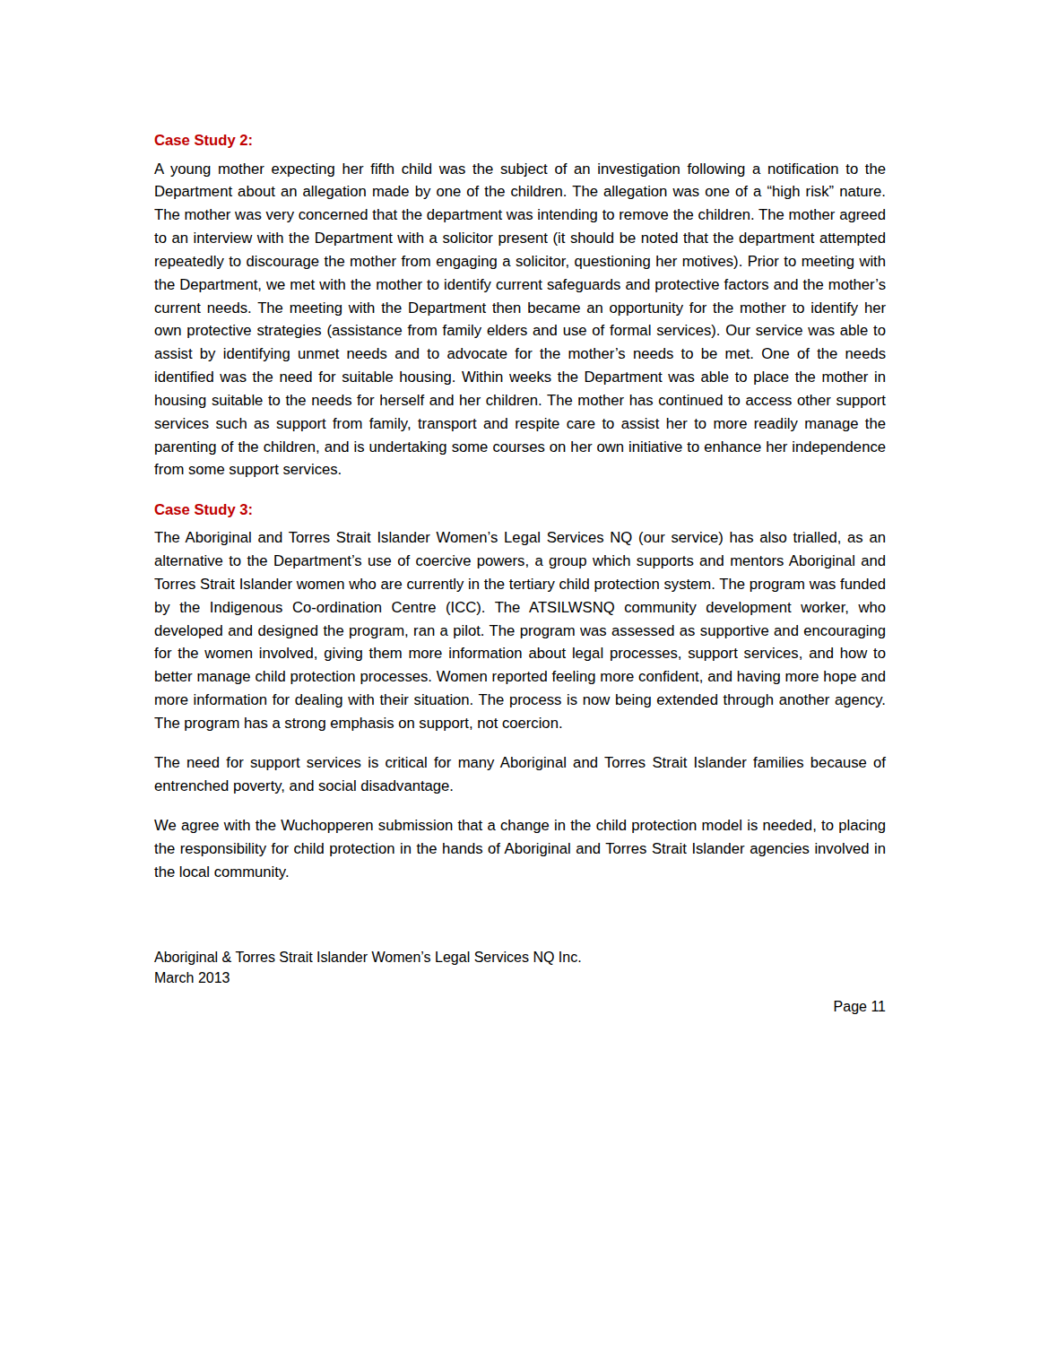Case Study 2:
A young mother expecting her fifth child was the subject of an investigation following a notification to the Department about an allegation made by one of the children. The allegation was one of a “high risk” nature. The mother was very concerned that the department was intending to remove the children. The mother agreed to an interview with the Department with a solicitor present (it should be noted that the department attempted repeatedly to discourage the mother from engaging a solicitor, questioning her motives). Prior to meeting with the Department, we met with the mother to identify current safeguards and protective factors and the mother’s current needs. The meeting with the Department then became an opportunity for the mother to identify her own protective strategies (assistance from family elders and use of formal services). Our service was able to assist by identifying unmet needs and to advocate for the mother’s needs to be met. One of the needs identified was the need for suitable housing. Within weeks the Department was able to place the mother in housing suitable to the needs for herself and her children. The mother has continued to access other support services such as support from family, transport and respite care to assist her to more readily manage the parenting of the children, and is undertaking some courses on her own initiative to enhance her independence from some support services.
Case Study 3:
The Aboriginal and Torres Strait Islander Women’s Legal Services NQ (our service) has also trialled, as an alternative to the Department’s use of coercive powers, a group which supports and mentors Aboriginal and Torres Strait Islander women who are currently in the tertiary child protection system. The program was funded by the Indigenous Co-ordination Centre (ICC). The ATSILWSNQ community development worker, who developed and designed the program, ran a pilot. The program was assessed as supportive and encouraging for the women involved, giving them more information about legal processes, support services, and how to better manage child protection processes. Women reported feeling more confident, and having more hope and more information for dealing with their situation. The process is now being extended through another agency. The program has a strong emphasis on support, not coercion.
The need for support services is critical for many Aboriginal and Torres Strait Islander families because of entrenched poverty, and social disadvantage.
We agree with the Wuchopperen submission that a change in the child protection model is needed, to placing the responsibility for child protection in the hands of Aboriginal and Torres Strait Islander agencies involved in the local community.
Aboriginal & Torres Strait Islander Women’s Legal Services NQ Inc.
March 2013
Page 11